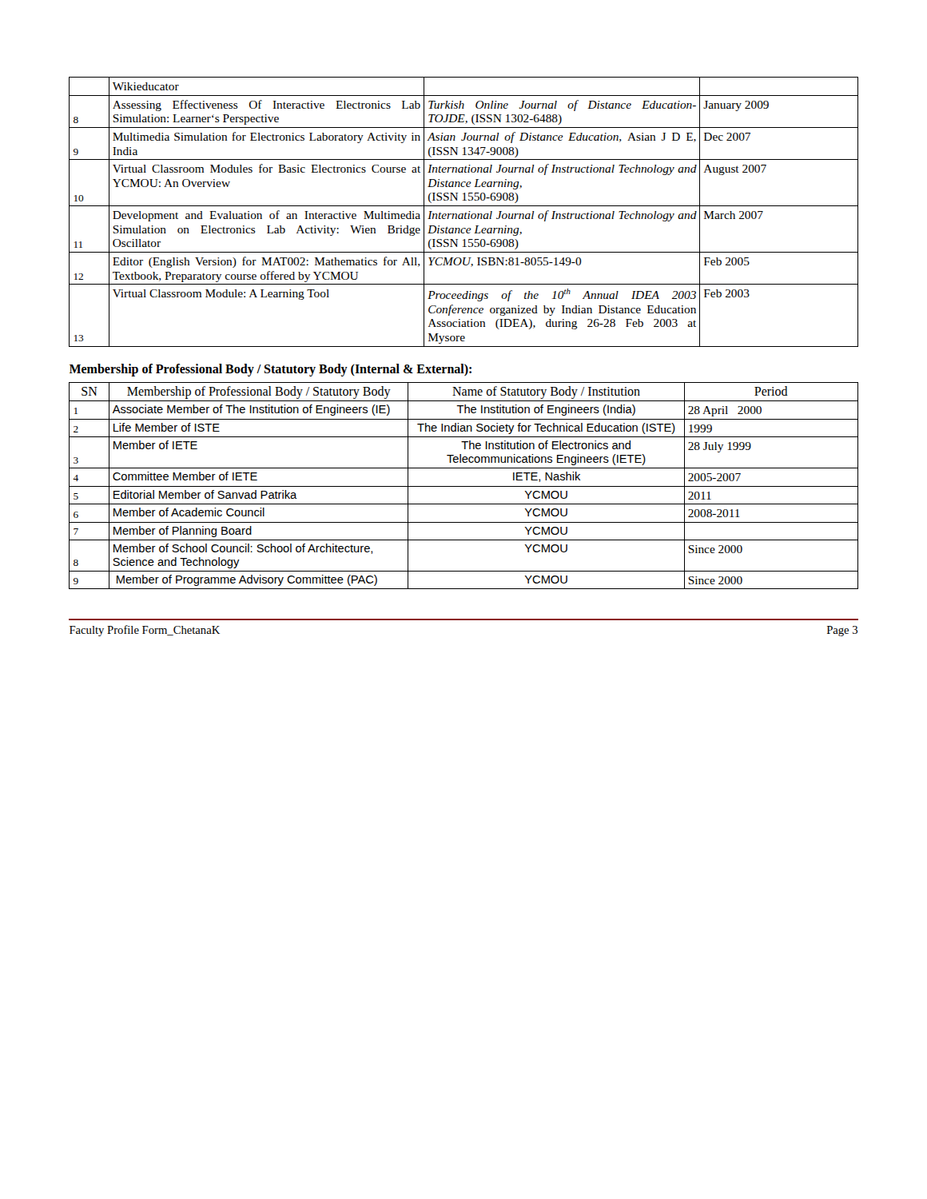| | Wikieducator | | |
| 8 | Assessing Effectiveness Of Interactive Electronics Lab Simulation: Learner‘s Perspective | Turkish Online Journal of Distance Education-TOJDE, (ISSN 1302-6488) | January 2009 |
| 9 | Multimedia Simulation for Electronics Laboratory Activity in India | Asian Journal of Distance Education, Asian J D E, (ISSN 1347-9008) | Dec 2007 |
| 10 | Virtual Classroom Modules for Basic Electronics Course at YCMOU: An Overview | International Journal of Instructional Technology and Distance Learning, (ISSN 1550-6908) | August 2007 |
| 11 | Development and Evaluation of an Interactive Multimedia Simulation on Electronics Lab Activity: Wien Bridge Oscillator | International Journal of Instructional Technology and Distance Learning, (ISSN 1550-6908) | March 2007 |
| 12 | Editor (English Version) for MAT002: Mathematics for All, Textbook, Preparatory course offered by YCMOU | YCMOU, ISBN:81-8055-149-0 | Feb 2005 |
| 13 | Virtual Classroom Module: A Learning Tool | Proceedings of the 10 th Annual IDEA 2003 Conference organized by Indian Distance Education Association (IDEA), during 26-28 Feb 2003 at Mysore | Feb 2003 |
Membership of Professional Body / Statutory Body (Internal & External):
| SN | Membership of Professional Body / Statutory Body | Name of Statutory Body / Institution | Period |
| --- | --- | --- | --- |
| 1 | Associate Member of The Institution of Engineers (IE) | The Institution of Engineers (India) | 28 April 2000 |
| 2 | Life Member of ISTE | The Indian Society for Technical Education (ISTE) | 1999 |
| 3 | Member of IETE | The Institution of Electronics and Telecommunications Engineers (IETE) | 28 July 1999 |
| 4 | Committee Member of IETE | IETE, Nashik | 2005-2007 |
| 5 | Editorial Member of Sanvad Patrika | YCMOU | 2011 |
| 6 | Member of Academic Council | YCMOU | 2008-2011 |
| 7 | Member of Planning Board | YCMOU | |
| 8 | Member of School Council: School of Architecture, Science and Technology | YCMOU | Since 2000 |
| 9 | Member of Programme Advisory Committee (PAC) | YCMOU | Since 2000 |
Faculty Profile Form_ChetanaK Page 3